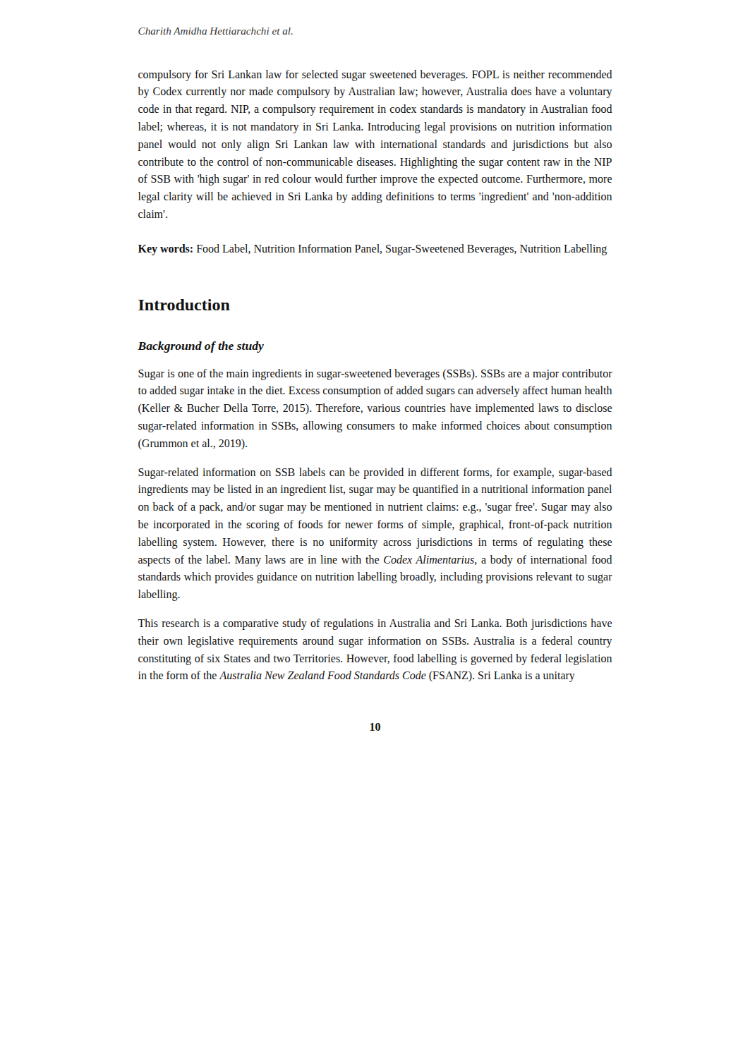Charith Amidha Hettiarachchi et al.
compulsory for Sri Lankan law for selected sugar sweetened beverages. FOPL is neither recommended by Codex currently nor made compulsory by Australian law; however, Australia does have a voluntary code in that regard. NIP, a compulsory requirement in codex standards is mandatory in Australian food label; whereas, it is not mandatory in Sri Lanka. Introducing legal provisions on nutrition information panel would not only align Sri Lankan law with international standards and jurisdictions but also contribute to the control of non-communicable diseases. Highlighting the sugar content raw in the NIP of SSB with 'high sugar' in red colour would further improve the expected outcome. Furthermore, more legal clarity will be achieved in Sri Lanka by adding definitions to terms 'ingredient' and 'non-addition claim'.
Key words: Food Label, Nutrition Information Panel, Sugar-Sweetened Beverages, Nutrition Labelling
Introduction
Background of the study
Sugar is one of the main ingredients in sugar-sweetened beverages (SSBs). SSBs are a major contributor to added sugar intake in the diet. Excess consumption of added sugars can adversely affect human health (Keller & Bucher Della Torre, 2015). Therefore, various countries have implemented laws to disclose sugar-related information in SSBs, allowing consumers to make informed choices about consumption (Grummon et al., 2019).
Sugar-related information on SSB labels can be provided in different forms, for example, sugar-based ingredients may be listed in an ingredient list, sugar may be quantified in a nutritional information panel on back of a pack, and/or sugar may be mentioned in nutrient claims: e.g., 'sugar free'. Sugar may also be incorporated in the scoring of foods for newer forms of simple, graphical, front-of-pack nutrition labelling system. However, there is no uniformity across jurisdictions in terms of regulating these aspects of the label. Many laws are in line with the Codex Alimentarius, a body of international food standards which provides guidance on nutrition labelling broadly, including provisions relevant to sugar labelling.
This research is a comparative study of regulations in Australia and Sri Lanka. Both jurisdictions have their own legislative requirements around sugar information on SSBs. Australia is a federal country constituting of six States and two Territories. However, food labelling is governed by federal legislation in the form of the Australia New Zealand Food Standards Code (FSANZ). Sri Lanka is a unitary
10